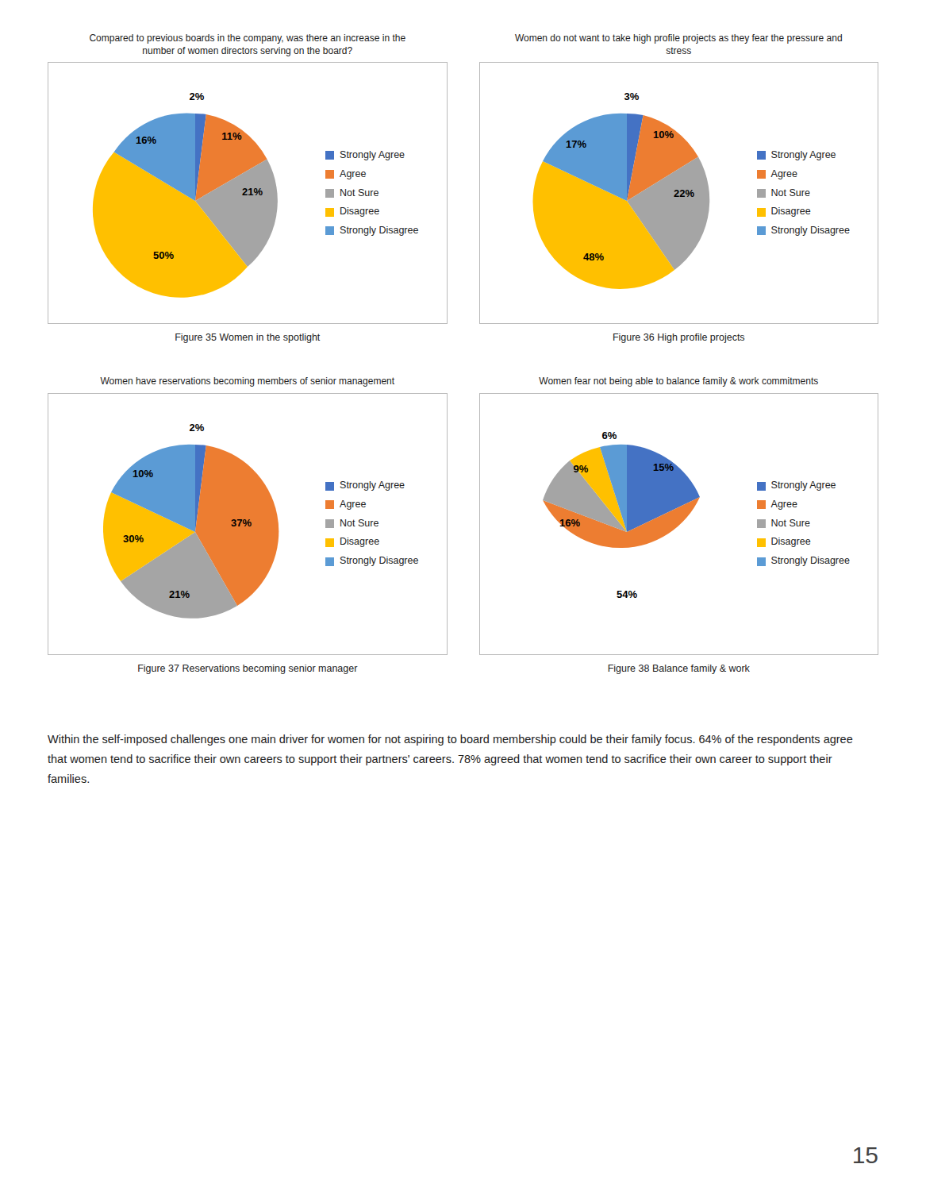Compared to previous boards in the company, was there an increase in the number of women directors serving on the board?
2% 11% 21% 50% 16%
Strongly Agree
Agree
Not Sure
Disagree
Strongly Disagree
Figure 35 Women in the spotlight
Women do not want to take high profile projects as they fear the pressure and stress
3% 10% 22% 48% 17%
Strongly Agree
Agree
Not Sure
Disagree
Strongly Disagree
Figure 36 High profile projects
Women have reservations becoming members of senior management
2% 37% 21% 30% 10%
Strongly Agree
Agree
Not Sure
Disagree
Strongly Disagree
Figure 37 Reservations becoming senior manager
Women fear not being able to balance family & work commitments
15% 54% 16% 9% 6%
Strongly Agree
Agree
Not Sure
Disagree
Strongly Disagree
Figure 38 Balance family & work
Within the self-imposed challenges one main driver for women for not aspiring to board membership could be their family focus. 64% of the respondents agree that women tend to sacrifice their own careers to support their partners' careers. 78% agreed that women tend to sacrifice their own career to support their families.
15